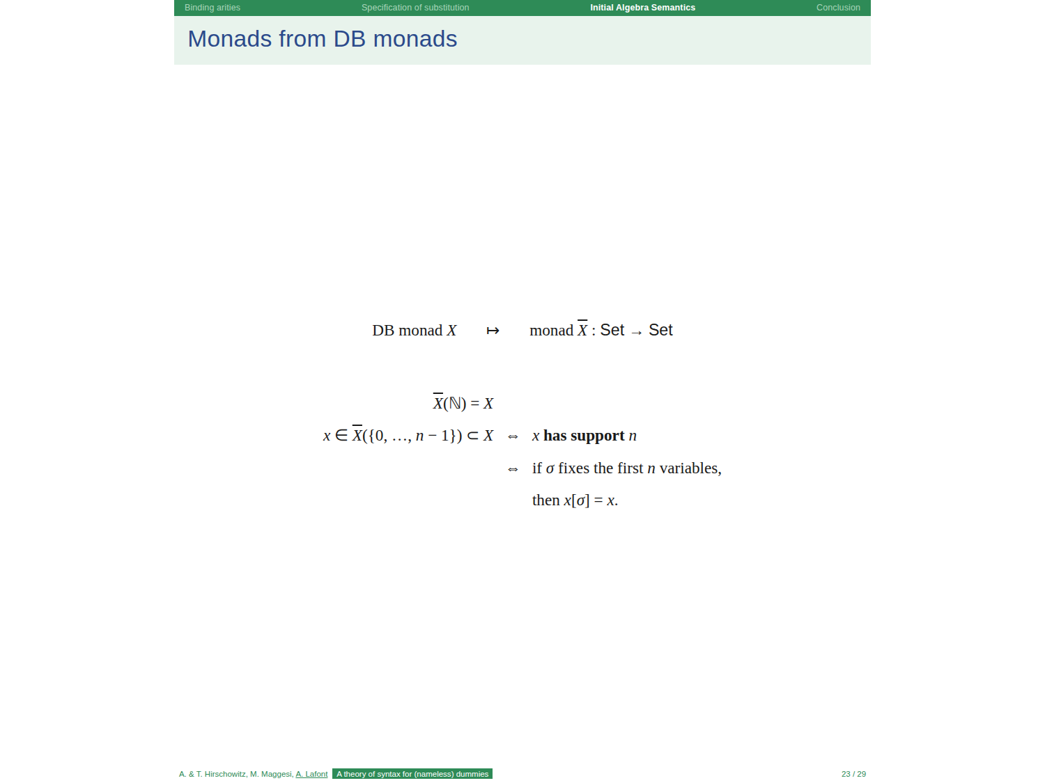Binding arities Specification of substitution Initial Algebra Semantics Conclusion
Monads from DB monads
DB monad X ↦ monad X : Set → Set
| X (ℕ) = X | | |
| x ∈ X ({0, …, n − 1}) ⊂ X | ⇔ | x has support n |
| | ⇔ | if σ fixes the first n variables, |
| | | then x [ σ ] = x . |
A. & T. Hirschowitz, M. Maggesi, A. Lafont A theory of syntax for (nameless) dummies
23 / 29